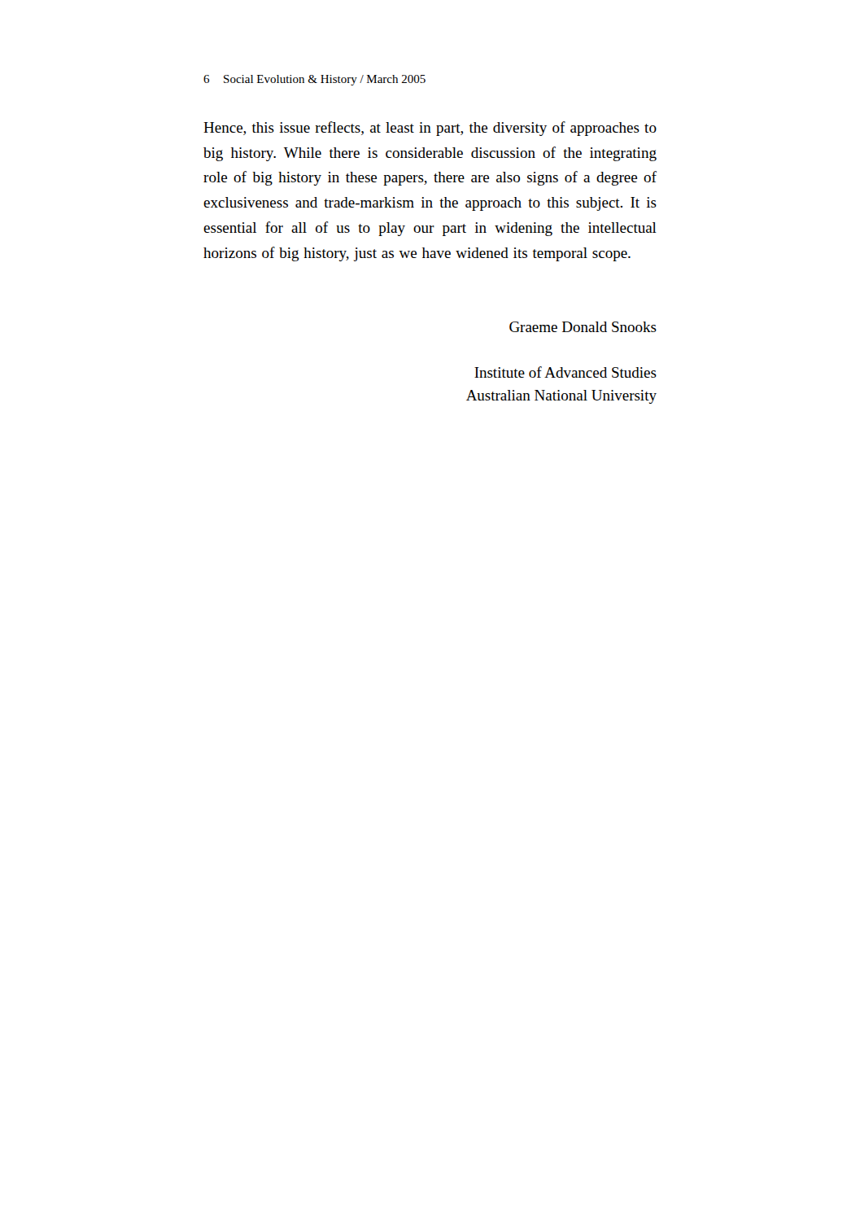6 Social Evolution & History / March 2005
Hence, this issue reflects, at least in part, the diversity of approaches to big history. While there is considerable discussion of the integrating role of big history in these papers, there are also signs of a degree of exclusiveness and trade-markism in the approach to this subject. It is essential for all of us to play our part in widening the intellectual horizons of big history, just as we have widened its temporal scope.
Graeme Donald Snooks
Institute of Advanced Studies
Australian National University